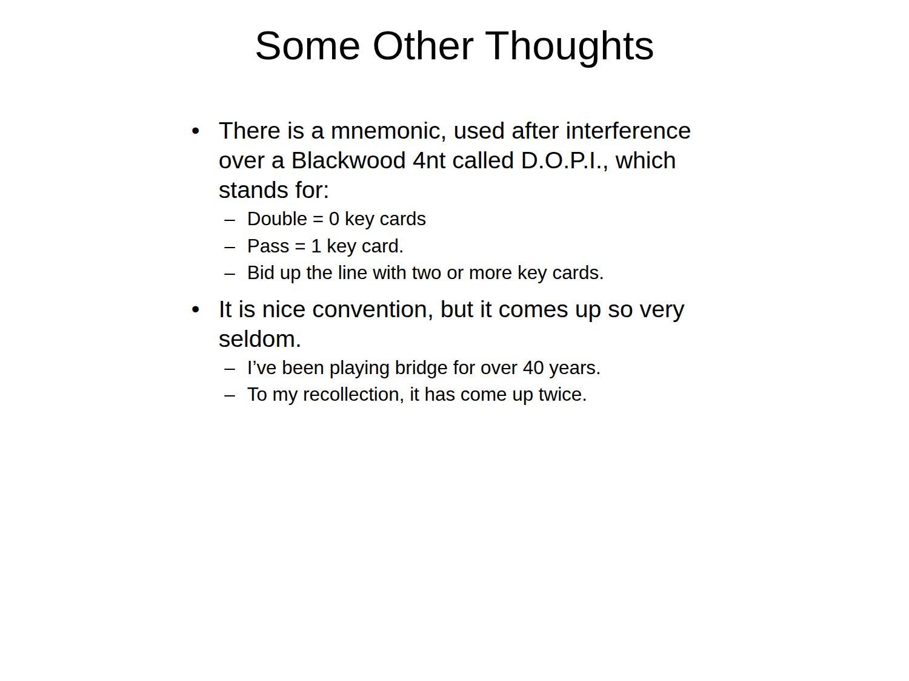Some Other Thoughts
There is a mnemonic, used after interference over a Blackwood 4nt called D.O.P.I., which stands for:
Double = 0 key cards
Pass = 1 key card.
Bid up the line with two or more key cards.
It is nice convention, but it comes up so very seldom.
I’ve been playing bridge for over 40 years.
To my recollection, it has come up twice.